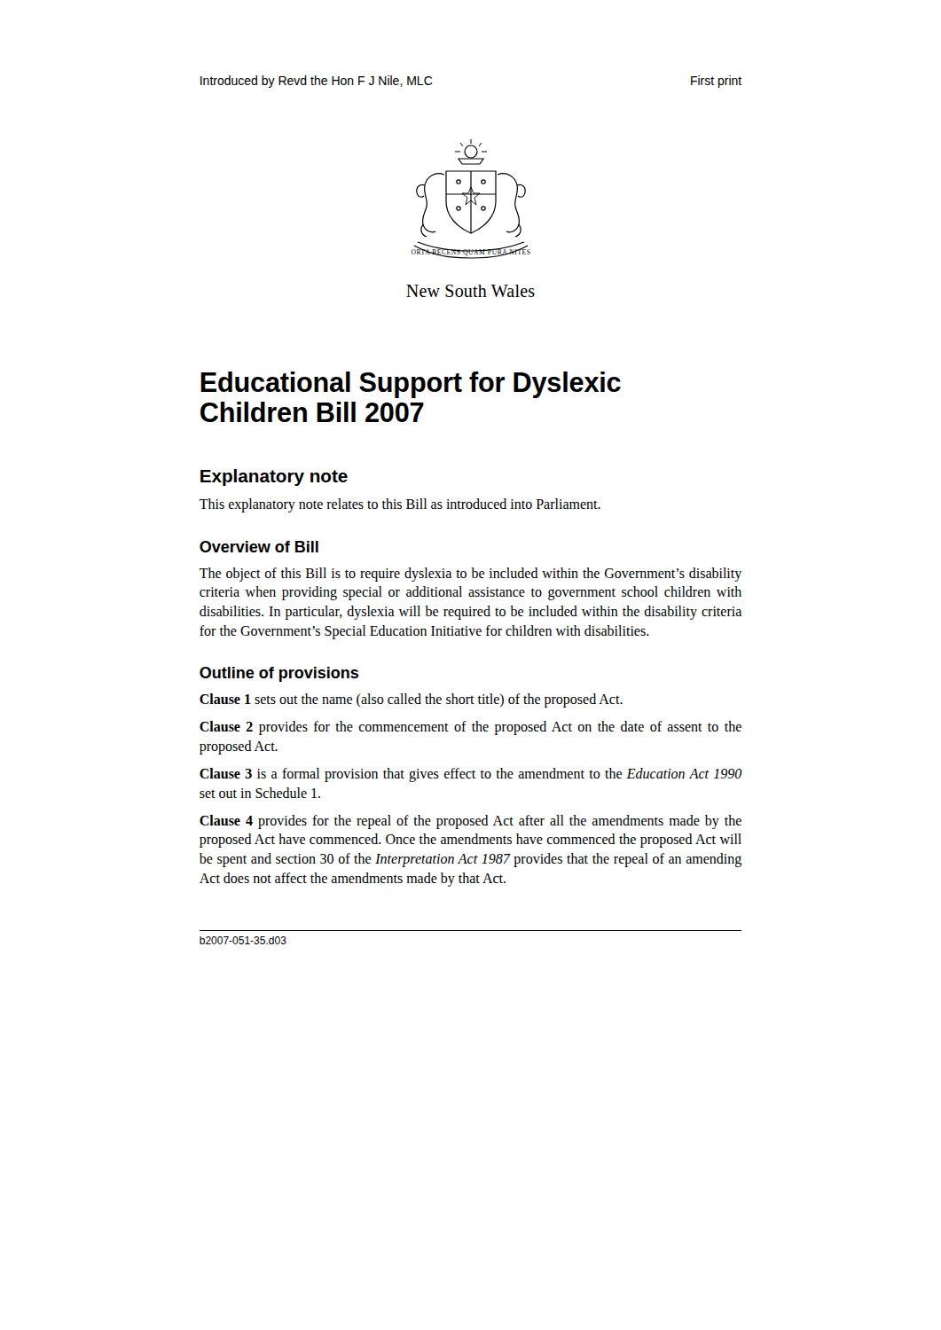Introduced by Revd the Hon F J Nile, MLC
First print
ORTA RECENS QUAM PURA NITES
New South Wales
Educational Support for Dyslexic
Children Bill 2007
Explanatory note
This explanatory note relates to this Bill as introduced into Parliament.
Overview of Bill
The object of this Bill is to require dyslexia to be included within the Government’s disability criteria when providing special or additional assistance to government school children with disabilities. In particular, dyslexia will be required to be included within the disability criteria for the Government’s Special Education Initiative for children with disabilities.
Outline of provisions
Clause 1 sets out the name (also called the short title) of the proposed Act.
Clause 2 provides for the commencement of the proposed Act on the date of assent to the proposed Act.
Clause 3 is a formal provision that gives effect to the amendment to the Education Act 1990 set out in Schedule 1.
Clause 4 provides for the repeal of the proposed Act after all the amendments made by the proposed Act have commenced. Once the amendments have commenced the proposed Act will be spent and section 30 of the Interpretation Act 1987 provides that the repeal of an amending Act does not affect the amendments made by that Act.
b2007-051-35.d03